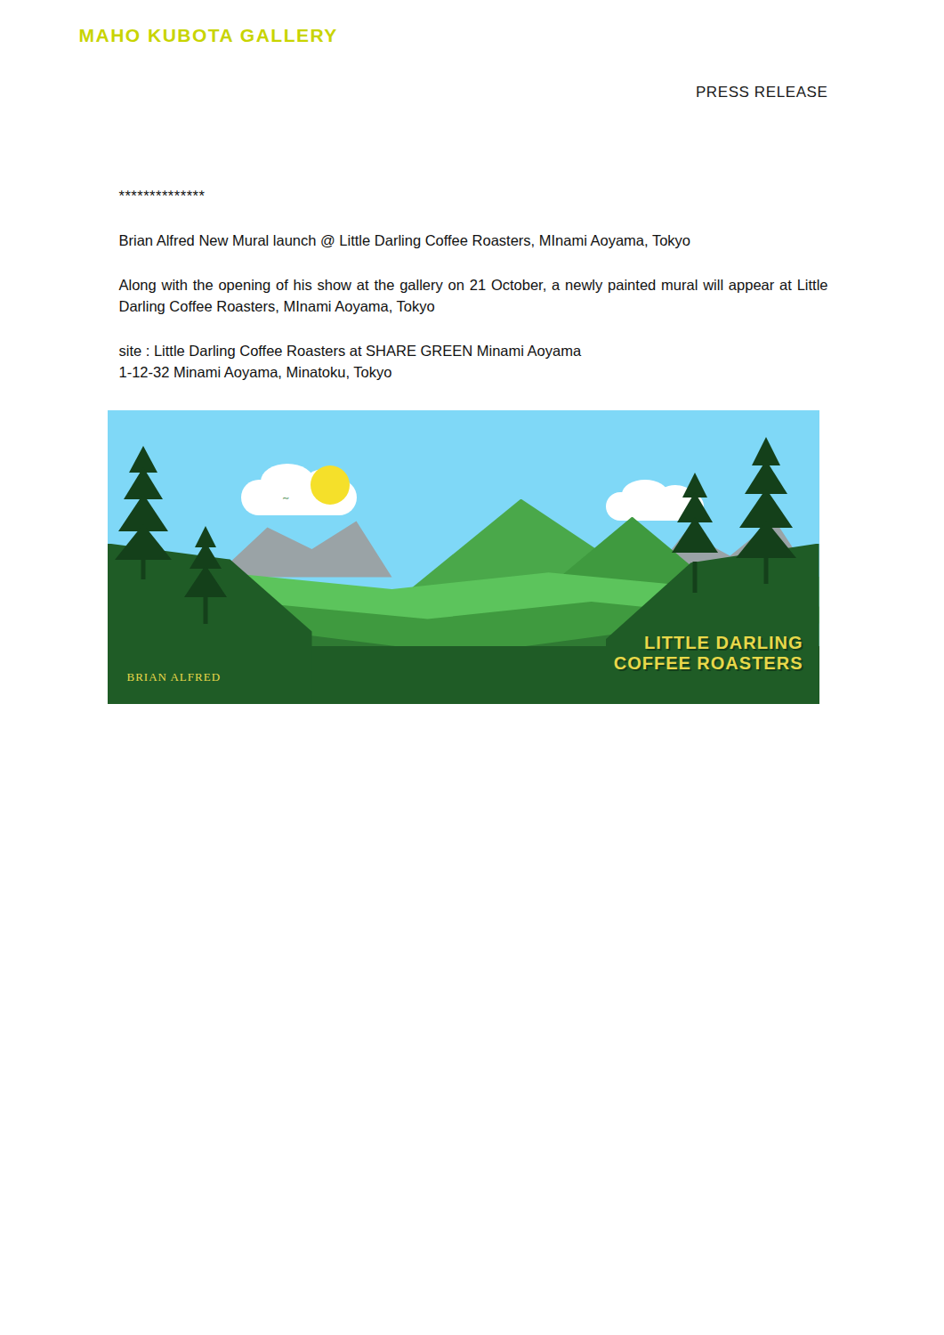MAHO KUBOTA GALLERY
PRESS RELEASE
**************
Brian Alfred New Mural launch @ Little Darling Coffee Roasters, MInami Aoyama, Tokyo
Along with the opening of his show at the gallery on 21 October, a newly painted mural will appear at Little Darling Coffee Roasters, MInami Aoyama, Tokyo
site : Little Darling Coffee Roasters at SHARE GREEN Minami Aoyama
1-12-32 Minami Aoyama, Minatoku, Tokyo
∼
LITTLE DARLING
COFFEE ROASTERS
BRIAN ALFRED